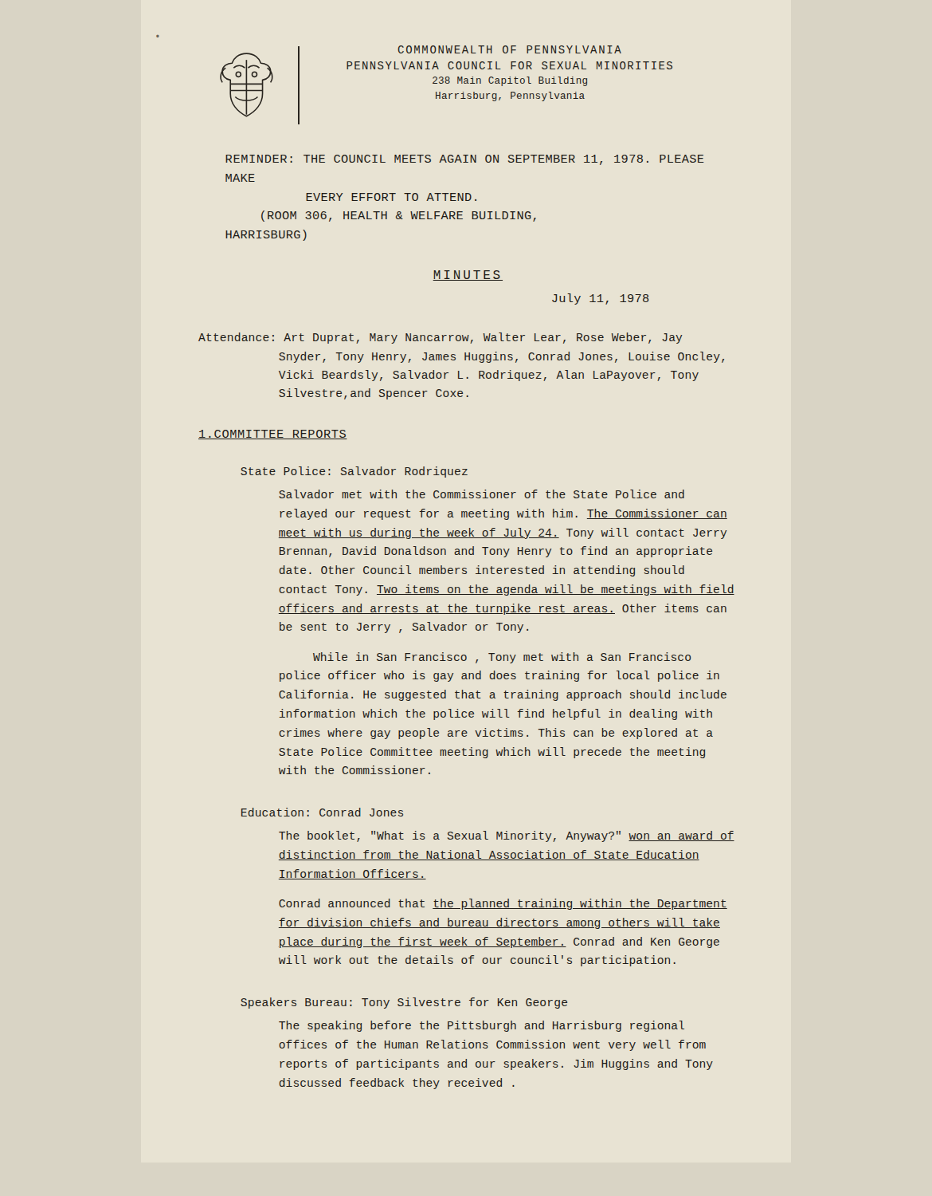•
COMMONWEALTH OF PENNSYLVANIA
PENNSYLVANIA COUNCIL FOR SEXUAL MINORITIES
238 Main Capitol Building
Harrisburg, Pennsylvania
REMINDER: THE COUNCIL MEETS AGAIN ON SEPTEMBER 11, 1978. PLEASE MAKE
EVERY EFFORT TO ATTEND. (ROOM 306, HEALTH & WELFARE BUILDING,
HARRISBURG)
MINUTES
July 11, 1978
Attendance: Art Duprat, Mary Nancarrow, Walter Lear, Rose Weber, Jay Snyder, Tony Henry, James Huggins, Conrad Jones, Louise Oncley, Vicki Beardsly, Salvador L. Rodriquez, Alan LaPayover, Tony Silvestre, and Spencer Coxe.
1.COMMITTEE REPORTS
State Police: Salvador Rodriquez
Salvador met with the Commissioner of the State Police and relayed our request for a meeting with him. The Commissioner can meet with us during the week of July 24. Tony will contact Jerry Brennan, David Donaldson and Tony Henry to find an appropriate date. Other Council members interested in attending should contact Tony. Two items on the agenda will be meetings with field officers and arrests at the turnpike rest areas. Other items can be sent to Jerry , Salvador or Tony.
While in San Francisco , Tony met with a San Francisco police officer who is gay and does training for local police in California. He suggested that a training approach should include information which the police will find helpful in dealing with crimes where gay people are victims. This can be explored at a State Police Committee meeting which will precede the meeting with the Commissioner.
Education: Conrad Jones
The booklet, "What is a Sexual Minority, Anyway?" won an award of distinction from the National Association of State Education Information Officers.
Conrad announced that the planned training within the Department for division chiefs and bureau directors among others will take place during the first week of September. Conrad and Ken George will work out the details of our council's participation.
Speakers Bureau: Tony Silvestre for Ken George
The speaking before the Pittsburgh and Harrisburg regional offices of the Human Relations Commission went very well from reports of participants and our speakers. Jim Huggins and Tony discussed feedback they received .